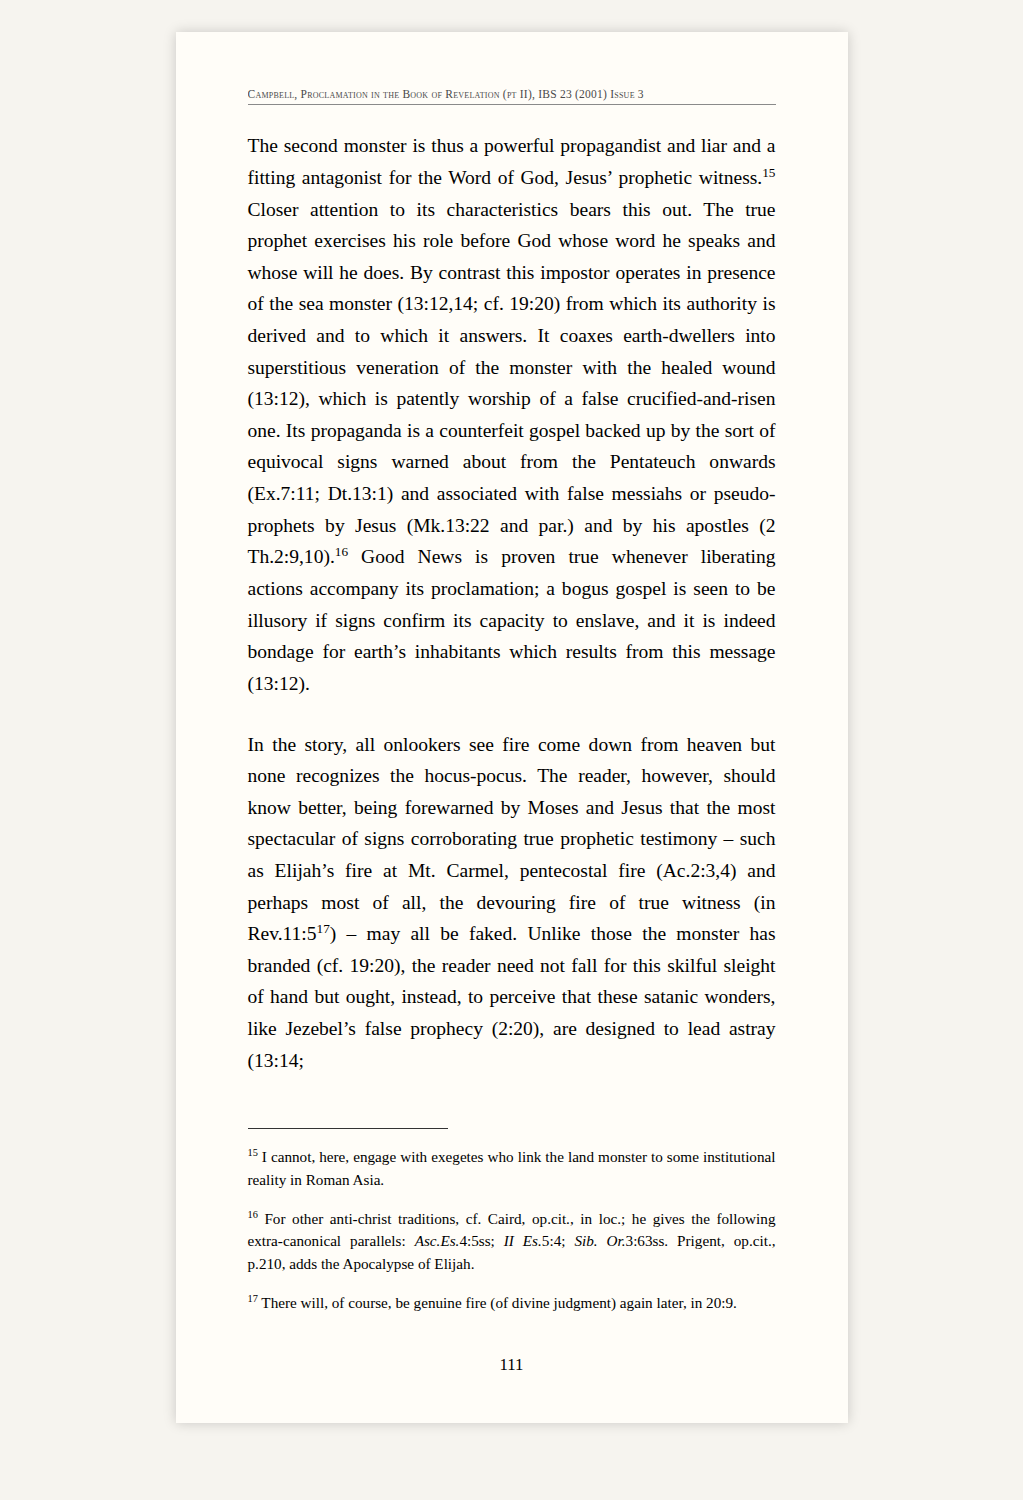Campbell, Proclamation in the Book of Revelation (pt II), IBS 23 (2001) Issue 3
The second monster is thus a powerful propagandist and liar and a fitting antagonist for the Word of God, Jesus’ prophetic witness.15 Closer attention to its characteristics bears this out. The true prophet exercises his role before God whose word he speaks and whose will he does. By contrast this impostor operates in presence of the sea monster (13:12,14; cf. 19:20) from which its authority is derived and to which it answers. It coaxes earth-dwellers into superstitious veneration of the monster with the healed wound (13:12), which is patently worship of a false crucified-and-risen one. Its propaganda is a counterfeit gospel backed up by the sort of equivocal signs warned about from the Pentateuch onwards (Ex.7:11; Dt.13:1) and associated with false messiahs or pseudo-prophets by Jesus (Mk.13:22 and par.) and by his apostles (2 Th.2:9,10).16 Good News is proven true whenever liberating actions accompany its proclamation; a bogus gospel is seen to be illusory if signs confirm its capacity to enslave, and it is indeed bondage for earth’s inhabitants which results from this message (13:12).
In the story, all onlookers see fire come down from heaven but none recognizes the hocus-pocus. The reader, however, should know better, being forewarned by Moses and Jesus that the most spectacular of signs corroborating true prophetic testimony – such as Elijah’s fire at Mt. Carmel, pentecostal fire (Ac.2:3,4) and perhaps most of all, the devouring fire of true witness (in Rev.11:517) – may all be faked. Unlike those the monster has branded (cf. 19:20), the reader need not fall for this skilful sleight of hand but ought, instead, to perceive that these satanic wonders, like Jezebel’s false prophecy (2:20), are designed to lead astray (13:14;
15 I cannot, here, engage with exegetes who link the land monster to some institutional reality in Roman Asia.
16 For other anti-christ traditions, cf. Caird, op.cit., in loc.; he gives the following extra-canonical parallels: Asc.Es. 4:5ss; II Es. 5:4; Sib. Or. 3:63ss. Prigent, op.cit., p.210, adds the Apocalypse of Elijah.
17 There will, of course, be genuine fire (of divine judgment) again later, in 20:9.
111